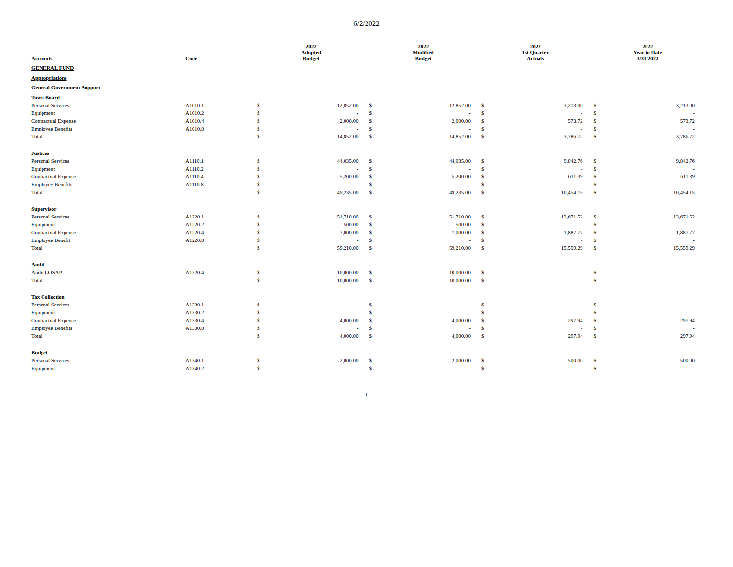6/2/2022
| Accounts | Code | 2022 Adopted Budget | 2022 Modified Budget | 2022 1st Quarter Actuals | 2022 Year to Date 3/31/2022 |
| --- | --- | --- | --- | --- | --- |
| GENERAL FUND |
| Appropriations |
| General Government Support |
| Town Board |
| Personal Services | A1010.1 | $ | 12,852.00 | $ | 12,852.00 | $ | 3,213.00 | $ | 3,213.00 |
| Equipment | A1010.2 | $ | - | $ | - | $ | - | $ | - |
| Contractual Expense | A1010.4 | $ | 2,000.00 | $ | 2,000.00 | $ | 573.72 | $ | 573.72 |
| Employee Benefits | A1010.8 | $ | - | $ | - | $ | - | $ | - |
| Total | | $ | 14,852.00 | $ | 14,852.00 | $ | 3,786.72 | $ | 3,786.72 |
| Justices |
| Personal Services | A1110.1 | $ | 44,035.00 | $ | 44,035.00 | $ | 9,842.76 | $ | 9,842.76 |
| Equipment | A1110.2 | $ | - | $ | - | $ | - | $ | - |
| Contractual Expense | A1110.4 | $ | 5,200.00 | $ | 5,200.00 | $ | 611.39 | $ | 611.39 |
| Employee Benefits | A1110.8 | $ | - | $ | - | $ | - | $ | - |
| Total | | $ | 49,235.00 | $ | 49,235.00 | $ | 10,454.15 | $ | 10,454.15 |
| Supervisor |
| Personal Services | A1220.1 | $ | 51,710.00 | $ | 51,710.00 | $ | 13,671.52 | $ | 13,671.52 |
| Equipment | A1220.2 | $ | 500.00 | $ | 500.00 | $ | - | $ | - |
| Contractual Expense | A1220.4 | $ | 7,000.00 | $ | 7,000.00 | $ | 1,887.77 | $ | 1,887.77 |
| Employee Benefit | A1220.8 | $ | - | $ | - | $ | - | $ | - |
| Total | | $ | 59,210.00 | $ | 59,210.00 | $ | 15,559.29 | $ | 15,559.29 |
| Audit |
| Audit LOSAP | A1320.4 | $ | 10,000.00 | $ | 10,000.00 | $ | - | $ | - |
| Total | | $ | 10,000.00 | $ | 10,000.00 | $ | - | $ | - |
| Tax Collection |
| Personal Services | A1330.1 | $ | - | $ | - | $ | - | $ | - |
| Equipment | A1330.2 | $ | - | $ | - | $ | - | $ | - |
| Contractual Expense | A1330.4 | $ | 4,000.00 | $ | 4,000.00 | $ | 297.94 | $ | 297.94 |
| Employee Benefits | A1330.8 | $ | - | $ | - | $ | - | $ | - |
| Total | | $ | 4,000.00 | $ | 4,000.00 | $ | 297.94 | $ | 297.94 |
| Budget |
| Personal Services | A1340.1 | $ | 2,000.00 | $ | 2,000.00 | $ | 500.00 | $ | 500.00 |
| Equipment | A1340.2 | $ | - | $ | - | $ | - | $ | - |
1